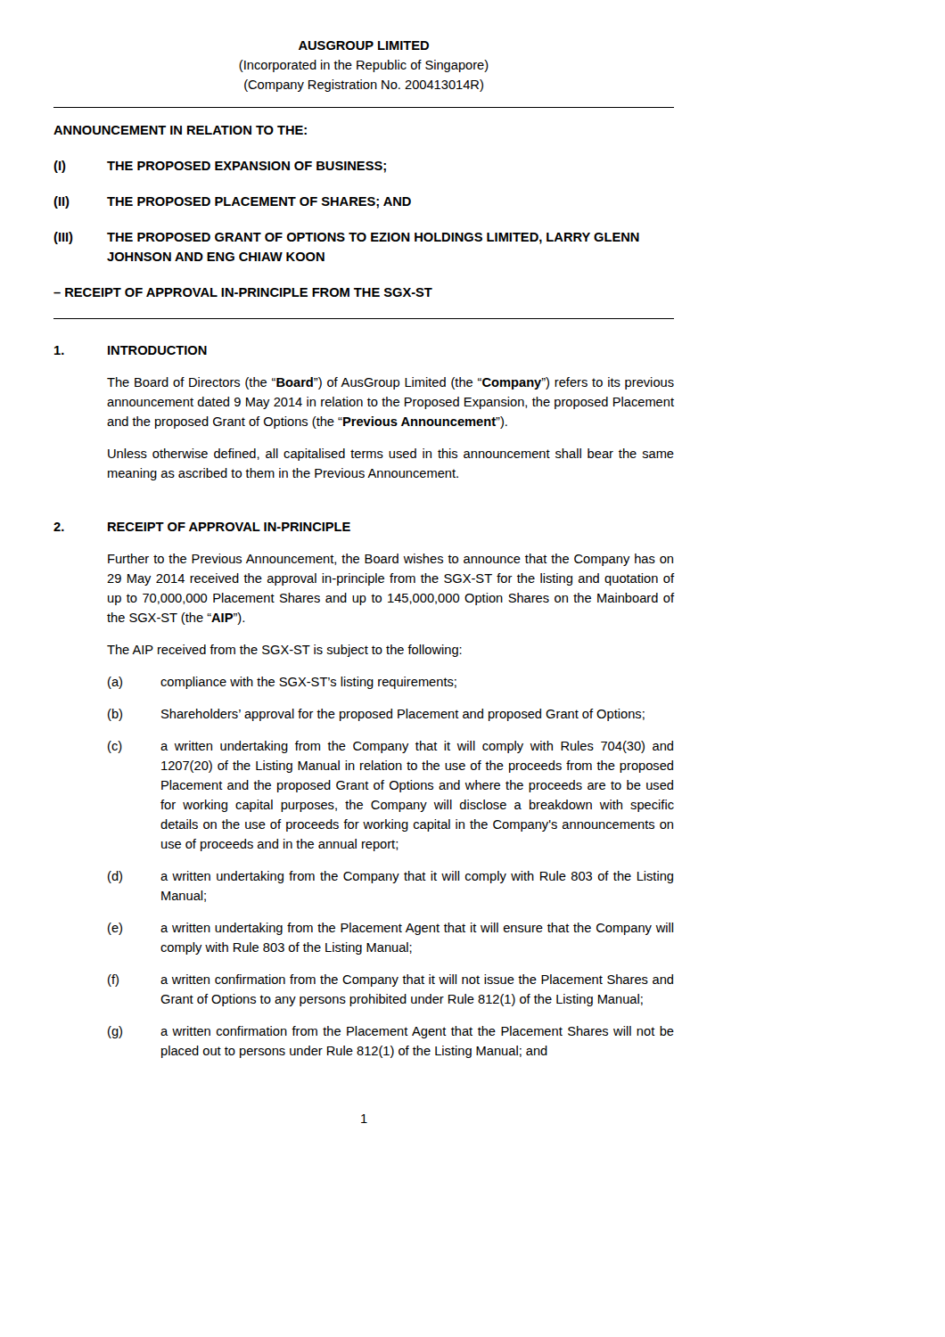AUSGROUP LIMITED
(Incorporated in the Republic of Singapore)
(Company Registration No. 200413014R)
ANNOUNCEMENT IN RELATION TO THE:
(I)
THE PROPOSED EXPANSION OF BUSINESS;
(II)
THE PROPOSED PLACEMENT OF SHARES; AND
(III)
THE PROPOSED GRANT OF OPTIONS TO EZION HOLDINGS LIMITED, LARRY GLENN JOHNSON AND ENG CHIAW KOON
– RECEIPT OF APPROVAL IN-PRINCIPLE FROM THE SGX-ST
1.
INTRODUCTION
The Board of Directors (the “Board”) of AusGroup Limited (the “Company”) refers to its previous announcement dated 9 May 2014 in relation to the Proposed Expansion, the proposed Placement and the proposed Grant of Options (the “Previous Announcement”).
Unless otherwise defined, all capitalised terms used in this announcement shall bear the same meaning as ascribed to them in the Previous Announcement.
2.
RECEIPT OF APPROVAL IN-PRINCIPLE
Further to the Previous Announcement, the Board wishes to announce that the Company has on 29 May 2014 received the approval in-principle from the SGX-ST for the listing and quotation of up to 70,000,000 Placement Shares and up to 145,000,000 Option Shares on the Mainboard of the SGX-ST (the “AIP”).
The AIP received from the SGX-ST is subject to the following:
(a)
compliance with the SGX-ST’s listing requirements;
(b)
Shareholders’ approval for the proposed Placement and proposed Grant of Options;
(c)
a written undertaking from the Company that it will comply with Rules 704(30) and 1207(20) of the Listing Manual in relation to the use of the proceeds from the proposed Placement and the proposed Grant of Options and where the proceeds are to be used for working capital purposes, the Company will disclose a breakdown with specific details on the use of proceeds for working capital in the Company's announcements on use of proceeds and in the annual report;
(d)
a written undertaking from the Company that it will comply with Rule 803 of the Listing Manual;
(e)
a written undertaking from the Placement Agent that it will ensure that the Company will comply with Rule 803 of the Listing Manual;
(f)
a written confirmation from the Company that it will not issue the Placement Shares and Grant of Options to any persons prohibited under Rule 812(1) of the Listing Manual;
(g)
a written confirmation from the Placement Agent that the Placement Shares will not be placed out to persons under Rule 812(1) of the Listing Manual; and
1